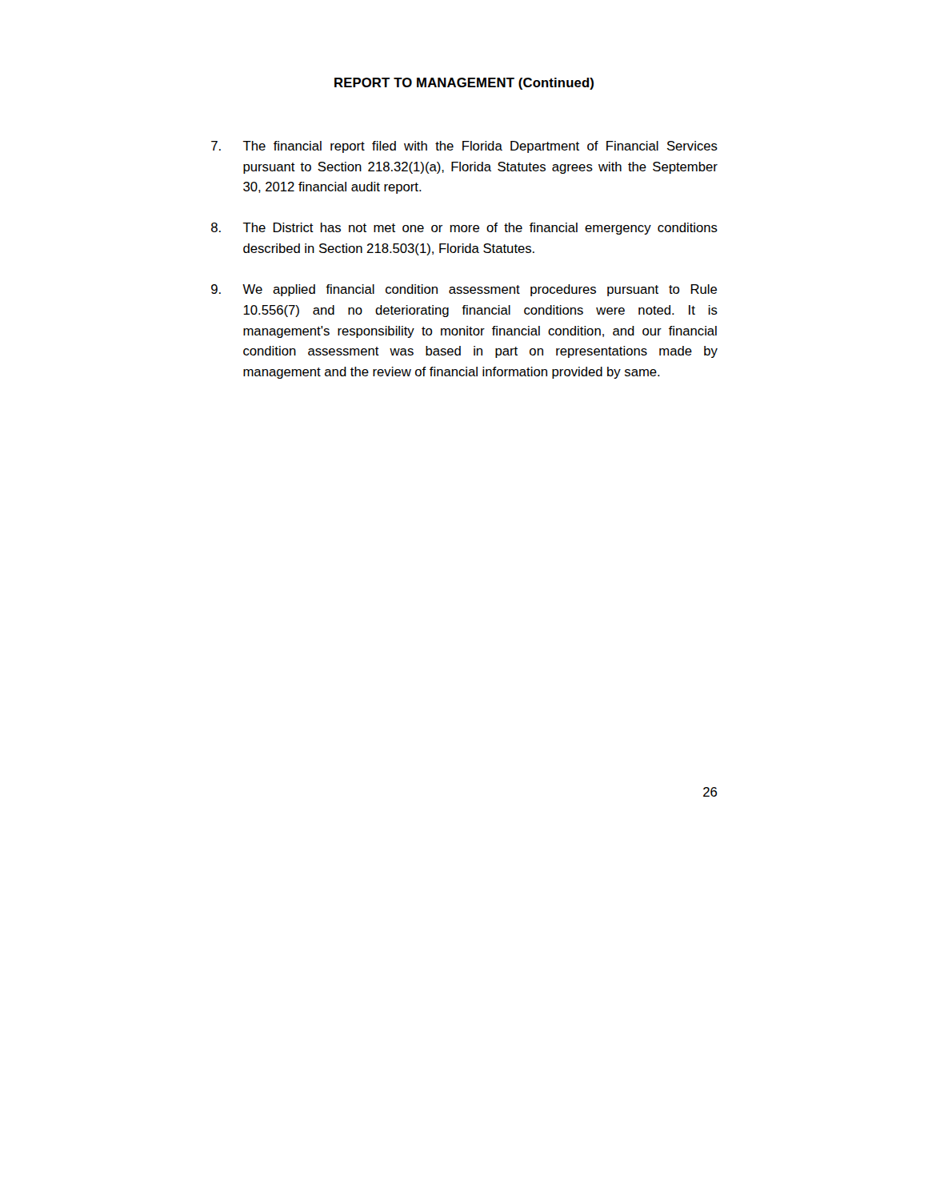REPORT TO MANAGEMENT (Continued)
7. The financial report filed with the Florida Department of Financial Services pursuant to Section 218.32(1)(a), Florida Statutes agrees with the September 30, 2012 financial audit report.
8. The District has not met one or more of the financial emergency conditions described in Section 218.503(1), Florida Statutes.
9. We applied financial condition assessment procedures pursuant to Rule 10.556(7) and no deteriorating financial conditions were noted. It is management's responsibility to monitor financial condition, and our financial condition assessment was based in part on representations made by management and the review of financial information provided by same.
26